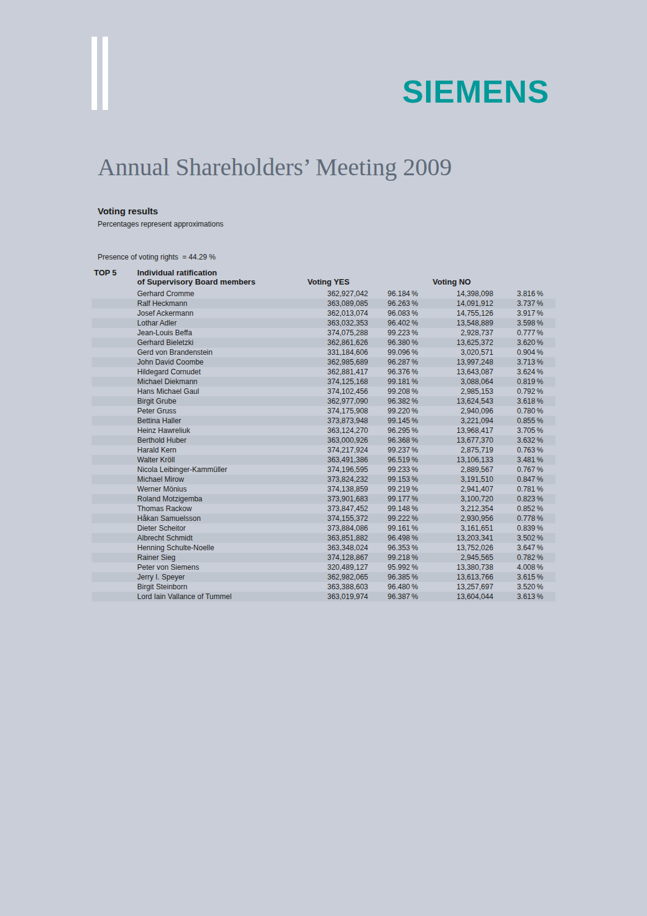SIEMENS
Annual Shareholders’ Meeting 2009
Voting results
Percentages represent approximations
Presence of voting rights = 44.29 %
| TOP 5 | Individual ratification of Supervisory Board members | Voting YES | Voting NO |
| --- | --- | --- | --- |
| | Gerhard Cromme | 362,927,042 | 96.184 % | 14,398,098 | 3.816 % |
| | Ralf Heckmann | 363,089,085 | 96.263 % | 14,091,912 | 3.737 % |
| | Josef Ackermann | 362,013,074 | 96.083 % | 14,755,126 | 3.917 % |
| | Lothar Adler | 363,032,353 | 96.402 % | 13,548,889 | 3.598 % |
| | Jean-Louis Beffa | 374,075,288 | 99.223 % | 2,928,737 | 0.777 % |
| | Gerhard Bieletzki | 362,861,626 | 96.380 % | 13,625,372 | 3.620 % |
| | Gerd von Brandenstein | 331,184,606 | 99.096 % | 3,020,571 | 0.904 % |
| | John David Coombe | 362,985,689 | 96.287 % | 13,997,248 | 3.713 % |
| | Hildegard Cornudet | 362,881,417 | 96.376 % | 13,643,087 | 3.624 % |
| | Michael Diekmann | 374,125,168 | 99.181 % | 3,088,064 | 0.819 % |
| | Hans Michael Gaul | 374,102,456 | 99.208 % | 2,985,153 | 0.792 % |
| | Birgit Grube | 362,977,090 | 96.382 % | 13,624,543 | 3.618 % |
| | Peter Gruss | 374,175,908 | 99.220 % | 2,940,096 | 0.780 % |
| | Bettina Haller | 373,873,948 | 99.145 % | 3,221,094 | 0.855 % |
| | Heinz Hawreliuk | 363,124,270 | 96.295 % | 13,968,417 | 3.705 % |
| | Berthold Huber | 363,000,926 | 96.368 % | 13,677,370 | 3.632 % |
| | Harald Kern | 374,217,924 | 99.237 % | 2,875,719 | 0.763 % |
| | Walter Kröll | 363,491,386 | 96.519 % | 13,106,133 | 3.481 % |
| | Nicola Leibinger-Kammüller | 374,196,595 | 99.233 % | 2,889,567 | 0.767 % |
| | Michael Mirow | 373,824,232 | 99.153 % | 3,191,510 | 0.847 % |
| | Werner Mönius | 374,138,859 | 99.219 % | 2,941,407 | 0.781 % |
| | Roland Motzigemba | 373,901,683 | 99.177 % | 3,100,720 | 0.823 % |
| | Thomas Rackow | 373,847,452 | 99.148 % | 3,212,354 | 0.852 % |
| | Håkan Samuelsson | 374,155,372 | 99.222 % | 2,930,956 | 0.778 % |
| | Dieter Scheitor | 373,884,086 | 99.161 % | 3,161,651 | 0.839 % |
| | Albrecht Schmidt | 363,851,882 | 96.498 % | 13,203,341 | 3.502 % |
| | Henning Schulte-Noelle | 363,348,024 | 96.353 % | 13,752,026 | 3.647 % |
| | Rainer Sieg | 374,128,867 | 99.218 % | 2,945,565 | 0.782 % |
| | Peter von Siemens | 320,489,127 | 95.992 % | 13,380,738 | 4.008 % |
| | Jerry I. Speyer | 362,982,065 | 96.385 % | 13,613,766 | 3.615 % |
| | Birgit Steinborn | 363,388,603 | 96.480 % | 13,257,697 | 3.520 % |
| | Lord Iain Vallance of Tummel | 363,019,974 | 96.387 % | 13,604,044 | 3.613 % |